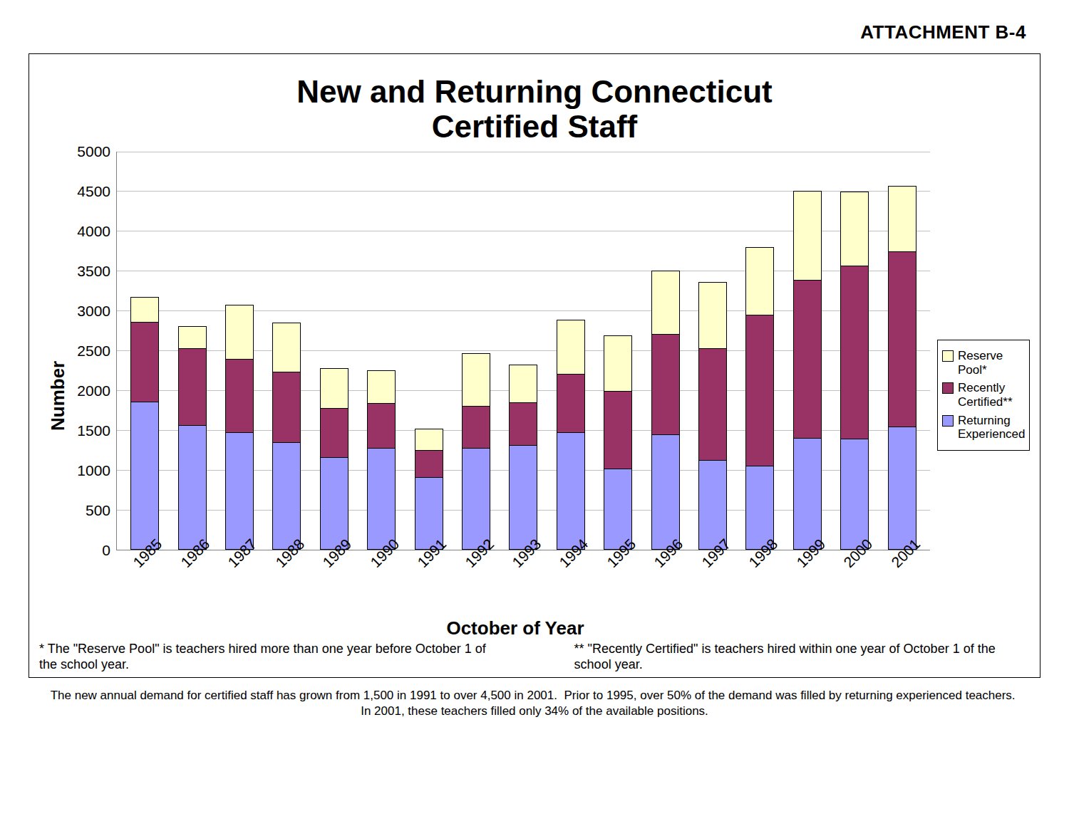ATTACHMENT B-4
New and Returning Connecticut
Certified Staff
Number
5000 4500 4000 3500 3000 2500 2000 1500 1000 500 0
1985 1986 1987 1988 1989 1990 1991 1992 1993 1994 1995 1996 1997 1998 1999 2000 2001
October of Year
Reserve
Pool*
Recently
Certified**
Returning
Experienced
* The "Reserve Pool" is teachers hired more than one year before October 1 of the school year.
** "Recently Certified" is teachers hired within one year of October 1 of the school year.
The new annual demand for certified staff has grown from 1,500 in 1991 to over 4,500 in 2001. Prior to 1995, over 50% of the demand was filled by returning experienced teachers. In 2001, these teachers filled only 34% of the available positions.